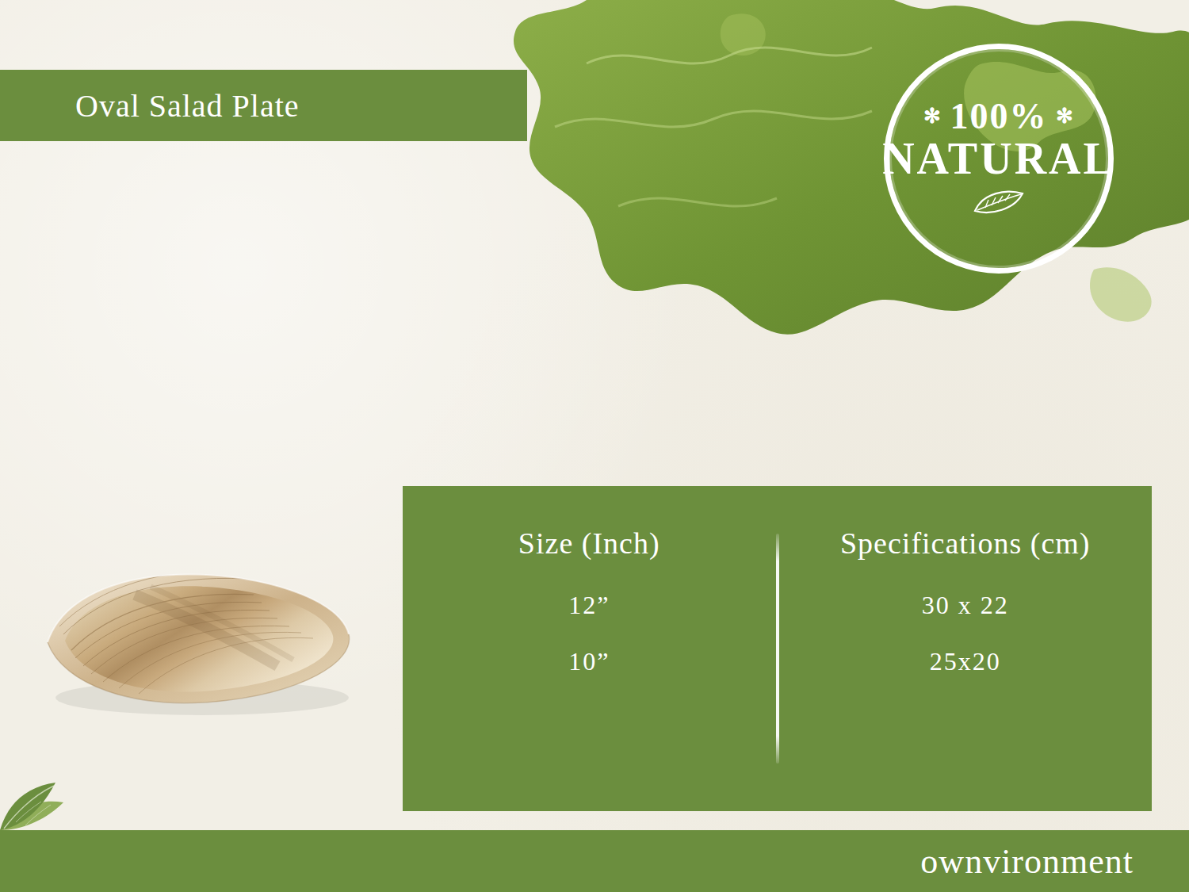✻ 100% ✻
NATURAL
Oval Salad Plate
Size (Inch)
12”
10”
Specifications (cm)
30 x 22
25x20
ownvironment